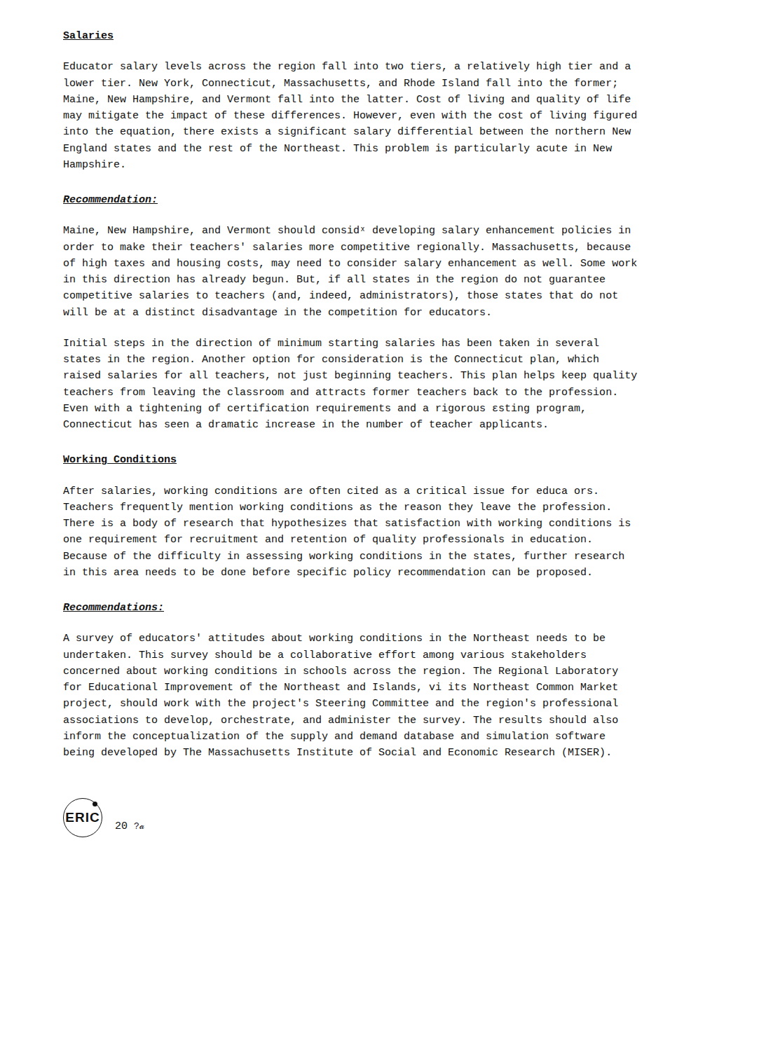Salaries
Educator salary levels across the region fall into two tiers, a relatively high tier and a lower tier. New York, Connecticut, Massachusetts, and Rhode Island fall into the former; Maine, New Hampshire, and Vermont fall into the latter. Cost of living and quality of life may mitigate the impact of these differences. However, even with the cost of living figured into the equation, there exists a significant salary differential between the northern New England states and the rest of the Northeast. This problem is particularly acute in New Hampshire.
Recommendation:
Maine, New Hampshire, and Vermont should considˣ developing salary enhancement policies in order to make their teachers' salaries more competitive regionally. Massachusetts, because of high taxes and housing costs, may need to consider salary enhancement as well. Some work in this direction has already begun. But, if all states in the region do not guarantee competitive salaries to teachers (and, indeed, administrators), those states that do not will be at a distinct disadvantage in the competition for educators.
Initial steps in the direction of minimum starting salaries has been taken in several states in the region. Another option for consideration is the Connecticut plan, which raised salaries for all teachers, not just beginning teachers. This plan helps keep quality teachers from leaving the classroom and attracts former teachers back to the profession. Even with a tightening of certification requirements and a rigorous ɛsting program, Connecticut has seen a dramatic increase in the number of teacher applicants.
Working Conditions
After salaries, working conditions are often cited as a critical issue for educa ors. Teachers frequently mention working conditions as the reason they leave the profession. There is a body of research that hypothesizes that satisfaction with working conditions is one requirement for recruitment and retention of quality professionals in education. Because of the difficulty in assessing working conditions in the states, further research in this area needs to be done before specific policy recommendation can be proposed.
Recommendations:
A survey of educators' attitudes about working conditions in the Northeast needs to be undertaken. This survey should be a collaborative effort among various stakeholders concerned about working conditions in schools across the region. The Regional Laboratory for Educational Improvement of the Northeast and Islands, vi its Northeast Common Market project, should work with the project's Steering Committee and the region's professional associations to develop, orchestrate, and administer the survey. The results should also inform the conceptualization of the supply and demand database and simulation software being developed by The Massachusetts Institute of Social and Economic Research (MISER).
ERIC
20 ?𝒶